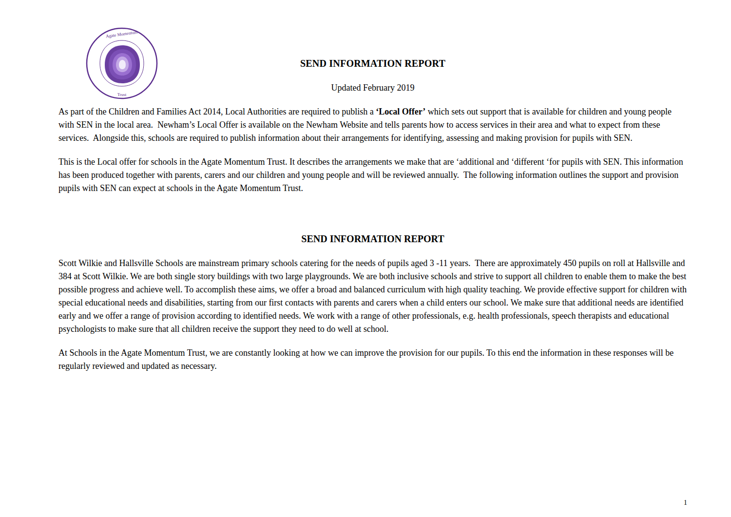Agate Momentum Trust
SEND INFORMATION REPORT
Updated February 2019
As part of the Children and Families Act 2014, Local Authorities are required to publish a ‘Local Offer’ which sets out support that is available for children and young people with SEN in the local area. Newham’s Local Offer is available on the Newham Website and tells parents how to access services in their area and what to expect from these services. Alongside this, schools are required to publish information about their arrangements for identifying, assessing and making provision for pupils with SEN.
This is the Local offer for schools in the Agate Momentum Trust. It describes the arrangements we make that are ‘additional and ‘different ‘for pupils with SEN. This information has been produced together with parents, carers and our children and young people and will be reviewed annually. The following information outlines the support and provision pupils with SEN can expect at schools in the Agate Momentum Trust.
SEND INFORMATION REPORT
Scott Wilkie and Hallsville Schools are mainstream primary schools catering for the needs of pupils aged 3 -11 years. There are approximately 450 pupils on roll at Hallsville and 384 at Scott Wilkie. We are both single story buildings with two large playgrounds. We are both inclusive schools and strive to support all children to enable them to make the best possible progress and achieve well. To accomplish these aims, we offer a broad and balanced curriculum with high quality teaching. We provide effective support for children with special educational needs and disabilities, starting from our first contacts with parents and carers when a child enters our school. We make sure that additional needs are identified early and we offer a range of provision according to identified needs. We work with a range of other professionals, e.g. health professionals, speech therapists and educational psychologists to make sure that all children receive the support they need to do well at school.
At Schools in the Agate Momentum Trust, we are constantly looking at how we can improve the provision for our pupils. To this end the information in these responses will be regularly reviewed and updated as necessary.
1